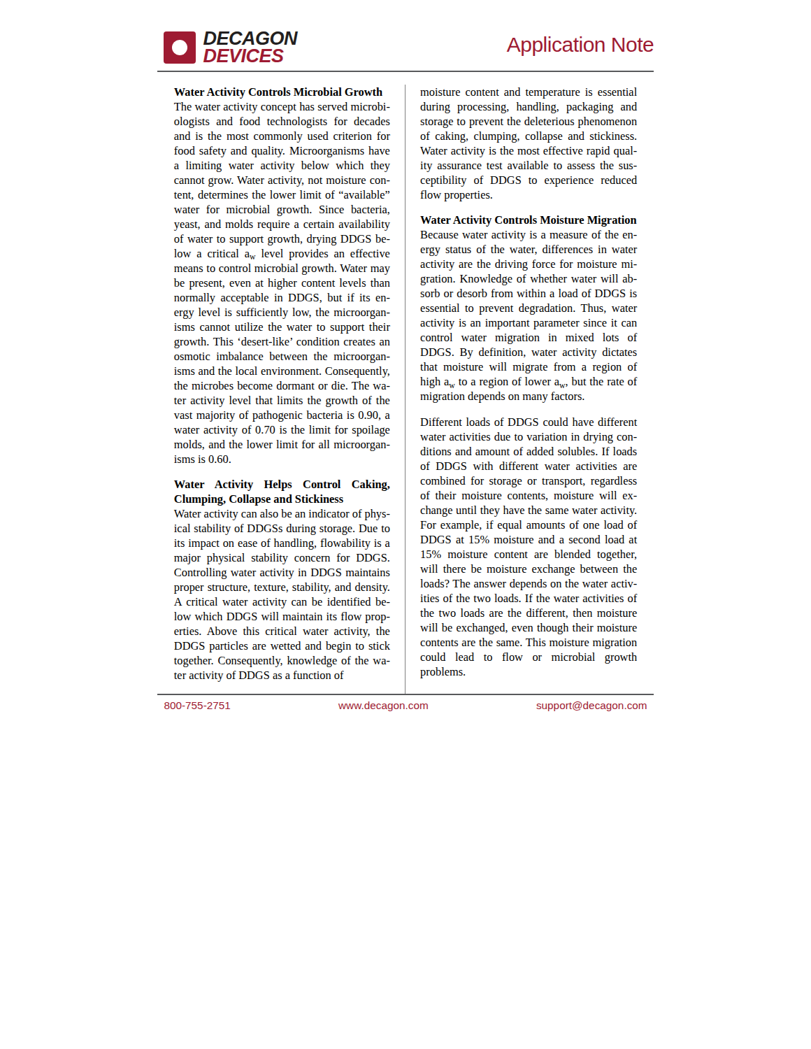DECAGON DEVICES
Application Note
Water Activity Controls Microbial Growth
The water activity concept has served microbiologists and food technologists for decades and is the most commonly used criterion for food safety and quality. Microorganisms have a limiting water activity below which they cannot grow. Water activity, not moisture content, determines the lower limit of “available” water for microbial growth. Since bacteria, yeast, and molds require a certain availability of water to support growth, drying DDGS below a critical aw level provides an effective means to control microbial growth. Water may be present, even at higher content levels than normally acceptable in DDGS, but if its energy level is sufficiently low, the microorganisms cannot utilize the water to support their growth. This ‘desert-like’ condition creates an osmotic imbalance between the microorganisms and the local environment. Consequently, the microbes become dormant or die. The water activity level that limits the growth of the vast majority of pathogenic bacteria is 0.90, a water activity of 0.70 is the limit for spoilage molds, and the lower limit for all microorganisms is 0.60.
Water Activity Helps Control Caking, Clumping, Collapse and Stickiness
Water activity can also be an indicator of physical stability of DDGSs during storage. Due to its impact on ease of handling, flowability is a major physical stability concern for DDGS. Controlling water activity in DDGS maintains proper structure, texture, stability, and density. A critical water activity can be identified below which DDGS will maintain its flow properties. Above this critical water activity, the DDGS particles are wetted and begin to stick together. Consequently, knowledge of the water activity of DDGS as a function of
moisture content and temperature is essential during processing, handling, packaging and storage to prevent the deleterious phenomenon of caking, clumping, collapse and stickiness. Water activity is the most effective rapid quality assurance test available to assess the susceptibility of DDGS to experience reduced flow properties.
Water Activity Controls Moisture Migration
Because water activity is a measure of the energy status of the water, differences in water activity are the driving force for moisture migration. Knowledge of whether water will absorb or desorb from within a load of DDGS is essential to prevent degradation. Thus, water activity is an important parameter since it can control water migration in mixed lots of DDGS. By definition, water activity dictates that moisture will migrate from a region of high aw to a region of lower aw, but the rate of migration depends on many factors.
Different loads of DDGS could have different water activities due to variation in drying conditions and amount of added solubles. If loads of DDGS with different water activities are combined for storage or transport, regardless of their moisture contents, moisture will exchange until they have the same water activity. For example, if equal amounts of one load of DDGS at 15% moisture and a second load at 15% moisture content are blended together, will there be moisture exchange between the loads? The answer depends on the water activities of the two loads. If the water activities of the two loads are the different, then moisture will be exchanged, even though their moisture contents are the same. This moisture migration could lead to flow or microbial growth problems.
800-755-2751 www.decagon.com support@decagon.com